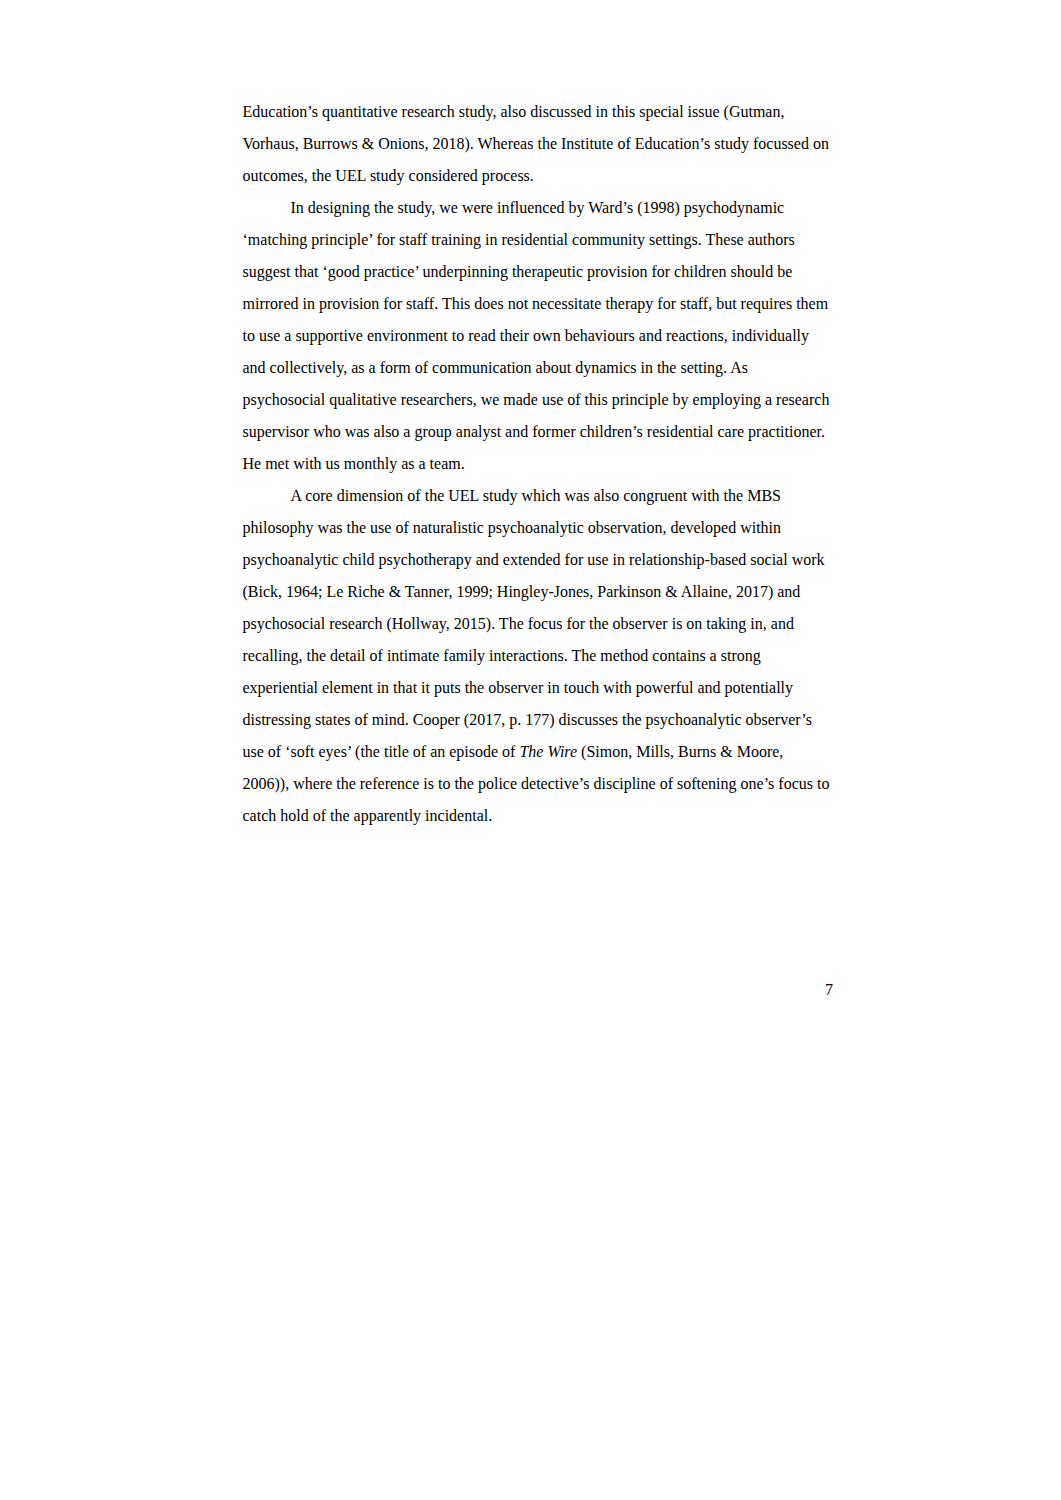Education’s quantitative research study, also discussed in this special issue (Gutman, Vorhaus, Burrows & Onions, 2018). Whereas the Institute of Education’s study focussed on outcomes, the UEL study considered process.
In designing the study, we were influenced by Ward’s (1998) psychodynamic ‘matching principle’ for staff training in residential community settings. These authors suggest that ‘good practice’ underpinning therapeutic provision for children should be mirrored in provision for staff. This does not necessitate therapy for staff, but requires them to use a supportive environment to read their own behaviours and reactions, individually and collectively, as a form of communication about dynamics in the setting. As psychosocial qualitative researchers, we made use of this principle by employing a research supervisor who was also a group analyst and former children’s residential care practitioner. He met with us monthly as a team.
A core dimension of the UEL study which was also congruent with the MBS philosophy was the use of naturalistic psychoanalytic observation, developed within psychoanalytic child psychotherapy and extended for use in relationship-based social work (Bick, 1964; Le Riche & Tanner, 1999; Hingley-Jones, Parkinson & Allaine, 2017) and psychosocial research (Hollway, 2015). The focus for the observer is on taking in, and recalling, the detail of intimate family interactions. The method contains a strong experiential element in that it puts the observer in touch with powerful and potentially distressing states of mind. Cooper (2017, p. 177) discusses the psychoanalytic observer’s use of ‘soft eyes’ (the title of an episode of The Wire (Simon, Mills, Burns & Moore, 2006)), where the reference is to the police detective’s discipline of softening one’s focus to catch hold of the apparently incidental.
7